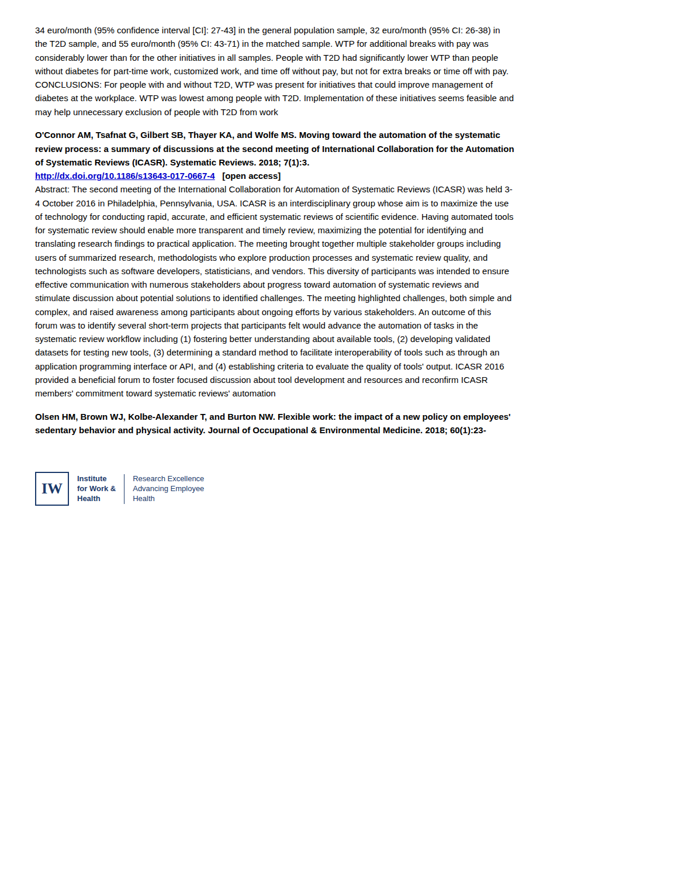34 euro/month (95% confidence interval [CI]: 27-43] in the general population sample, 32 euro/month (95% CI: 26-38) in the T2D sample, and 55 euro/month (95% CI: 43-71) in the matched sample. WTP for additional breaks with pay was considerably lower than for the other initiatives in all samples. People with T2D had significantly lower WTP than people without diabetes for part-time work, customized work, and time off without pay, but not for extra breaks or time off with pay. CONCLUSIONS: For people with and without T2D, WTP was present for initiatives that could improve management of diabetes at the workplace. WTP was lowest among people with T2D. Implementation of these initiatives seems feasible and may help unnecessary exclusion of people with T2D from work
O'Connor AM, Tsafnat G, Gilbert SB, Thayer KA, and Wolfe MS. Moving toward the automation of the systematic review process: a summary of discussions at the second meeting of International Collaboration for the Automation of Systematic Reviews (ICASR). Systematic Reviews. 2018; 7(1):3.
http://dx.doi.org/10.1186/s13643-017-0667-4 [open access]
Abstract: The second meeting of the International Collaboration for Automation of Systematic Reviews (ICASR) was held 3-4 October 2016 in Philadelphia, Pennsylvania, USA. ICASR is an interdisciplinary group whose aim is to maximize the use of technology for conducting rapid, accurate, and efficient systematic reviews of scientific evidence. Having automated tools for systematic review should enable more transparent and timely review, maximizing the potential for identifying and translating research findings to practical application. The meeting brought together multiple stakeholder groups including users of summarized research, methodologists who explore production processes and systematic review quality, and technologists such as software developers, statisticians, and vendors. This diversity of participants was intended to ensure effective communication with numerous stakeholders about progress toward automation of systematic reviews and stimulate discussion about potential solutions to identified challenges. The meeting highlighted challenges, both simple and complex, and raised awareness among participants about ongoing efforts by various stakeholders. An outcome of this forum was to identify several short-term projects that participants felt would advance the automation of tasks in the systematic review workflow including (1) fostering better understanding about available tools, (2) developing validated datasets for testing new tools, (3) determining a standard method to facilitate interoperability of tools such as through an application programming interface or API, and (4) establishing criteria to evaluate the quality of tools' output. ICASR 2016 provided a beneficial forum to foster focused discussion about tool development and resources and reconfirm ICASR members' commitment toward systematic reviews' automation
Olsen HM, Brown WJ, Kolbe-Alexander T, and Burton NW. Flexible work: the impact of a new policy on employees' sedentary behavior and physical activity. Journal of Occupational & Environmental Medicine. 2018; 60(1):23-
IW
Institute
for Work &
Health
Research Excellence
Advancing Employee
Health